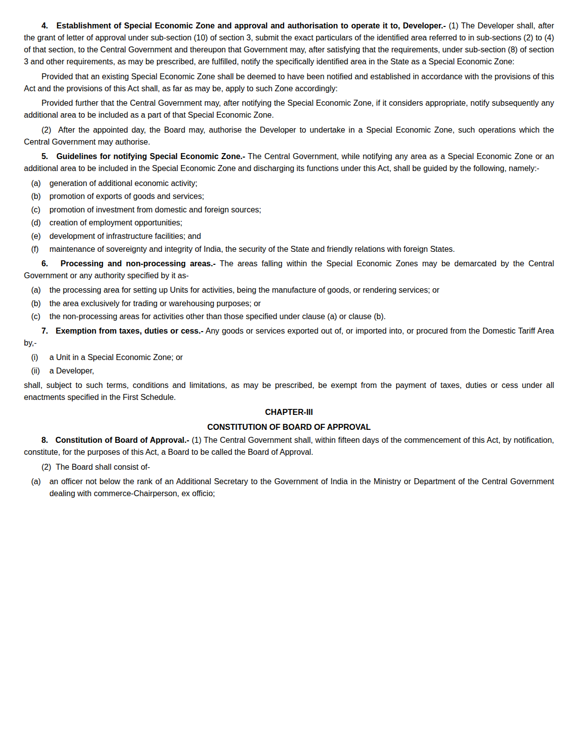4. Establishment of Special Economic Zone and approval and authorisation to operate it to, Developer.- (1) The Developer shall, after the grant of letter of approval under sub-section (10) of section 3, submit the exact particulars of the identified area referred to in sub-sections (2) to (4) of that section, to the Central Government and thereupon that Government may, after satisfying that the requirements, under sub-section (8) of section 3 and other requirements, as may be prescribed, are fulfilled, notify the specifically identified area in the State as a Special Economic Zone:
Provided that an existing Special Economic Zone shall be deemed to have been notified and established in accordance with the provisions of this Act and the provisions of this Act shall, as far as may be, apply to such Zone accordingly:
Provided further that the Central Government may, after notifying the Special Economic Zone, if it considers appropriate, notify subsequently any additional area to be included as a part of that Special Economic Zone.
(2) After the appointed day, the Board may, authorise the Developer to undertake in a Special Economic Zone, such operations which the Central Government may authorise.
5. Guidelines for notifying Special Economic Zone.- The Central Government, while notifying any area as a Special Economic Zone or an additional area to be included in the Special Economic Zone and discharging its functions under this Act, shall be guided by the following, namely:-
(a) generation of additional economic activity;
(b) promotion of exports of goods and services;
(c) promotion of investment from domestic and foreign sources;
(d) creation of employment opportunities;
(e) development of infrastructure facilities; and
(f) maintenance of sovereignty and integrity of India, the security of the State and friendly relations with foreign States.
6. Processing and non-processing areas.- The areas falling within the Special Economic Zones may be demarcated by the Central Government or any authority specified by it as-
(a) the processing area for setting up Units for activities, being the manufacture of goods, or rendering services; or
(b) the area exclusively for trading or warehousing purposes; or
(c) the non-processing areas for activities other than those specified under clause (a) or clause (b).
7. Exemption from taxes, duties or cess.- Any goods or services exported out of, or imported into, or procured from the Domestic Tariff Area by,-
(i) a Unit in a Special Economic Zone; or
(ii) a Developer,
shall, subject to such terms, conditions and limitations, as may be prescribed, be exempt from the payment of taxes, duties or cess under all enactments specified in the First Schedule.
CHAPTER-III
CONSTITUTION OF BOARD OF APPROVAL
8. Constitution of Board of Approval.- (1) The Central Government shall, within fifteen days of the commencement of this Act, by notification, constitute, for the purposes of this Act, a Board to be called the Board of Approval.
(2) The Board shall consist of-
(a) an officer not below the rank of an Additional Secretary to the Government of India in the Ministry or Department of the Central Government dealing with commerce-Chairperson, ex officio;